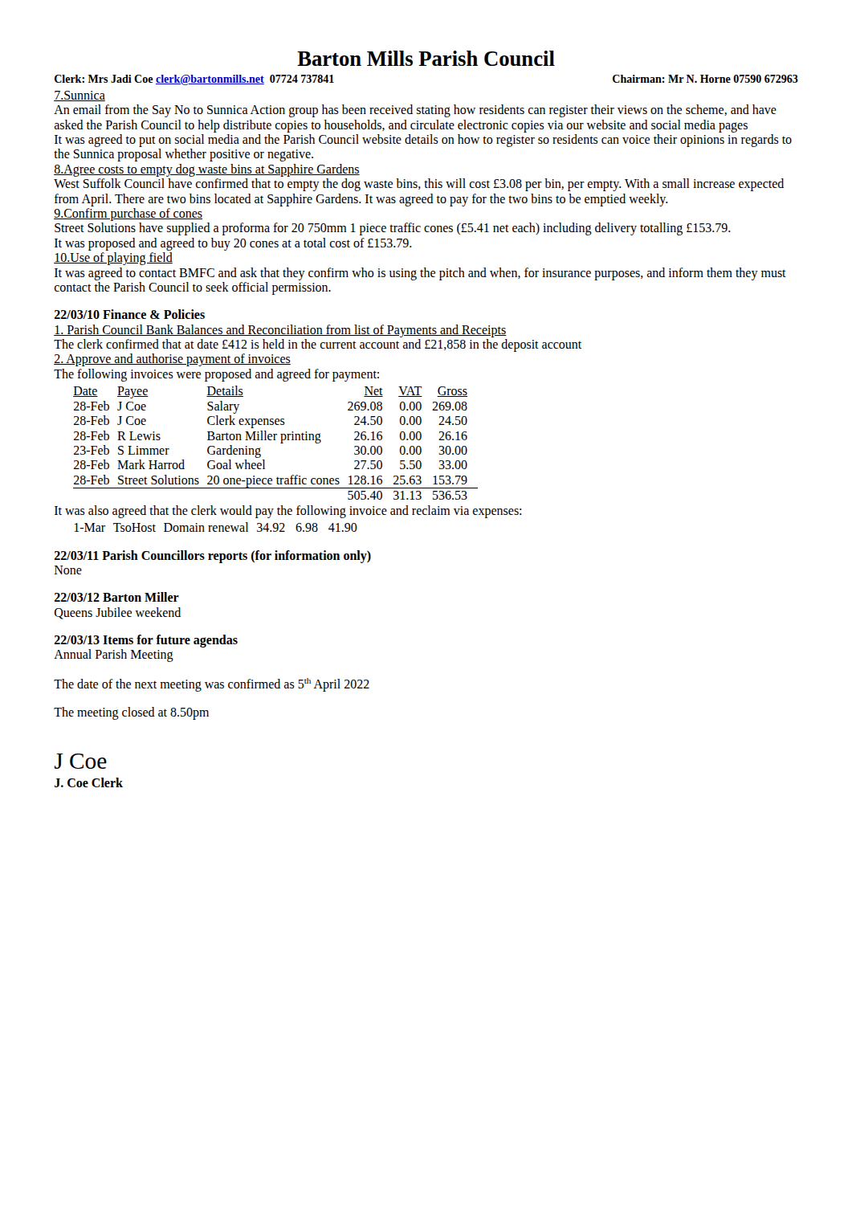Barton Mills Parish Council
Clerk: Mrs Jadi Coe clerk@bartonmills.net 07724 737841 Chairman: Mr N. Horne 07590 672963
7.Sunnica
An email from the Say No to Sunnica Action group has been received stating how residents can register their views on the scheme, and have asked the Parish Council to help distribute copies to households, and circulate electronic copies via our website and social media pages
It was agreed to put on social media and the Parish Council website details on how to register so residents can voice their opinions in regards to the Sunnica proposal whether positive or negative.
8.Agree costs to empty dog waste bins at Sapphire Gardens
West Suffolk Council have confirmed that to empty the dog waste bins, this will cost £3.08 per bin, per empty. With a small increase expected from April. There are two bins located at Sapphire Gardens. It was agreed to pay for the two bins to be emptied weekly.
9.Confirm purchase of cones
Street Solutions have supplied a proforma for 20 750mm 1 piece traffic cones (£5.41 net each) including delivery totalling £153.79.
It was proposed and agreed to buy 20 cones at a total cost of £153.79.
10.Use of playing field
It was agreed to contact BMFC and ask that they confirm who is using the pitch and when, for insurance purposes, and inform them they must contact the Parish Council to seek official permission.
22/03/10 Finance & Policies
1. Parish Council Bank Balances and Reconciliation from list of Payments and Receipts
The clerk confirmed that at date £412 is held in the current account and £21,858 in the deposit account
2. Approve and authorise payment of invoices
The following invoices were proposed and agreed for payment:
| Date | Payee | Details | Net | VAT | Gross |
| --- | --- | --- | --- | --- | --- |
| 28-Feb | J Coe | Salary | 269.08 | 0.00 | 269.08 |
| 28-Feb | J Coe | Clerk expenses | 24.50 | 0.00 | 24.50 |
| 28-Feb | R Lewis | Barton Miller printing | 26.16 | 0.00 | 26.16 |
| 23-Feb | S Limmer | Gardening | 30.00 | 0.00 | 30.00 |
| 28-Feb | Mark Harrod | Goal wheel | 27.50 | 5.50 | 33.00 |
| 28-Feb | Street Solutions | 20 one-piece traffic cones | 128.16 | 25.63 | 153.79 |
| | | | 505.40 | 31.13 | 536.53 |
It was also agreed that the clerk would pay the following invoice and reclaim via expenses:
| 1-Mar | TsoHost | Domain renewal | 34.92 | 6.98 | 41.90 |
22/03/11 Parish Councillors reports (for information only)
None
22/03/12 Barton Miller
Queens Jubilee weekend
22/03/13 Items for future agendas
Annual Parish Meeting
The date of the next meeting was confirmed as 5th April 2022
The meeting closed at 8.50pm
J Coe
J. Coe Clerk